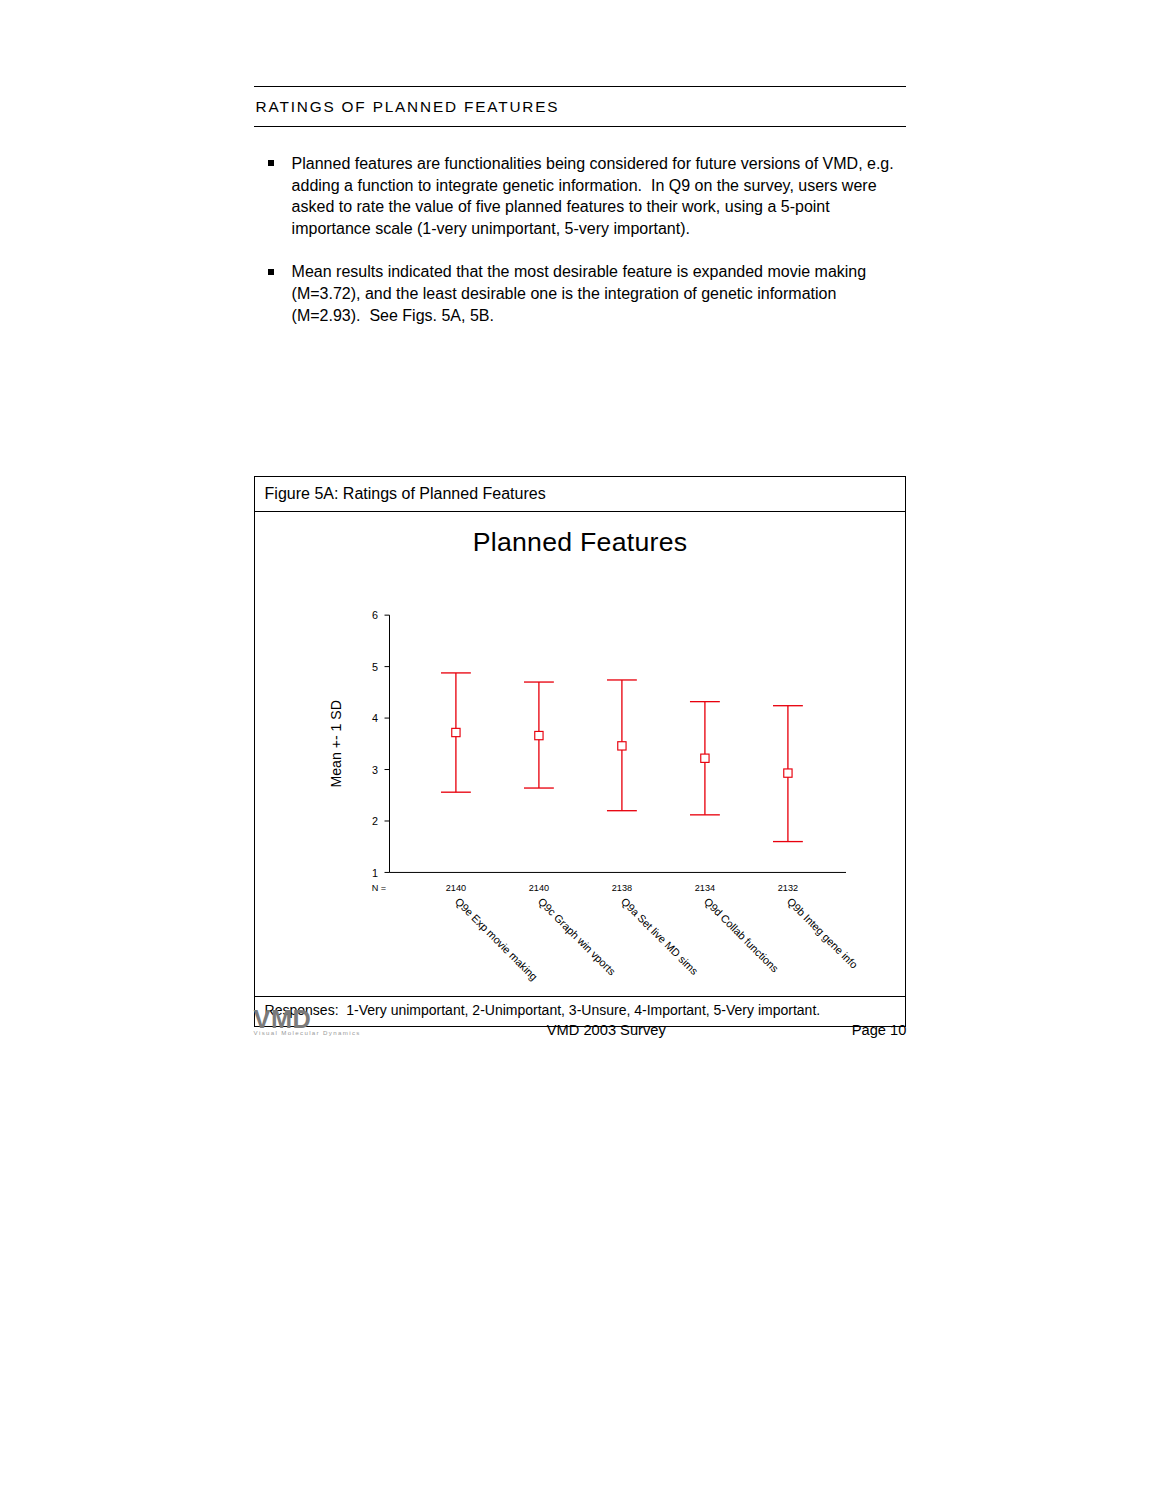RATINGS OF PLANNED FEATURES
Planned features are functionalities being considered for future versions of VMD, e.g. adding a function to integrate genetic information. In Q9 on the survey, users were asked to rate the value of five planned features to their work, using a 5-point importance scale (1-very unimportant, 5-very important).
Mean results indicated that the most desirable feature is expanded movie making (M=3.72), and the least desirable one is the integration of genetic information (M=2.93). See Figs. 5A, 5B.
Figure 5A: Ratings of Planned Features
Planned Features
1 2 3 4 5 6 Mean +- 1 SD N = 2140 2140 2138 2134 2132 Q9e Exp movie making Q9c Graph win vports Q9a Set live MD sims Q9d Collab functions Q9b Integ gene info
Responses: 1-Very unimportant, 2-Unimportant, 3-Unsure, 4-Important, 5-Very important.
VMD Visual Molecular Dynamics
VMD 2003 Survey
Page 10